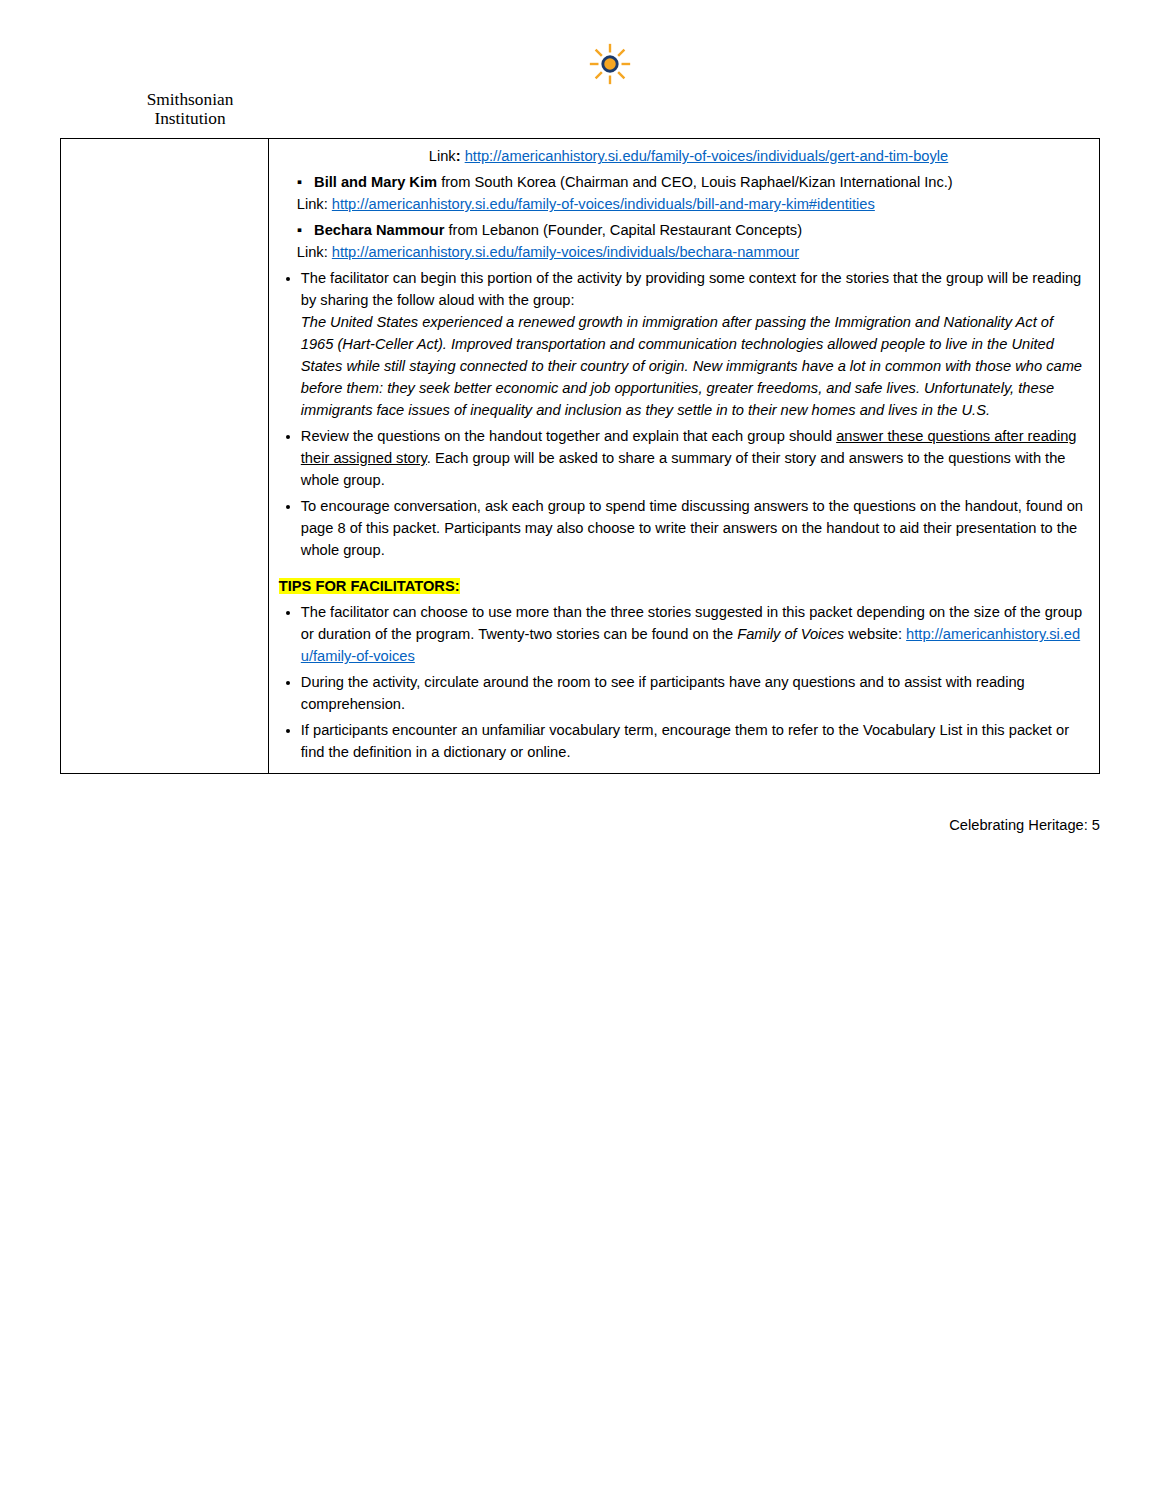Smithsonian Institution
| | Link : http://americanhistory.si.edu/family-of-voices/individuals/gert-and-tim-boyle Bill and Mary Kim from South Korea (Chairman and CEO, Louis Raphael/Kizan International Inc.) Link: http://americanhistory.si.edu/family-of-voices/individuals/bill-and-mary-kim#identities Bechara Nammour from Lebanon (Founder, Capital Restaurant Concepts) Link: http://americanhistory.si.edu/family-voices/individuals/bechara-nammour The facilitator can begin this portion of the activity by providing some context for the stories that the group will be reading by sharing the follow aloud with the group: The United States experienced a renewed growth in immigration after passing the Immigration and Nationality Act of 1965 (Hart-Celler Act). Improved transportation and communication technologies allowed people to live in the United States while still staying connected to their country of origin. New immigrants have a lot in common with those who came before them: they seek better economic and job opportunities, greater freedoms, and safe lives. Unfortunately, these immigrants face issues of inequality and inclusion as they settle in to their new homes and lives in the U.S. Review the questions on the handout together and explain that each group should answer these questions after reading their assigned story . Each group will be asked to share a summary of their story and answers to the questions with the whole group. To encourage conversation, ask each group to spend time discussing answers to the questions on the handout, found on page 8 of this packet. Participants may also choose to write their answers on the handout to aid their presentation to the whole group. TIPS FOR FACILITATORS: The facilitator can choose to use more than the three stories suggested in this packet depending on the size of the group or duration of the program. Twenty-two stories can be found on the Family of Voices website: http://americanhistory.si.edu/family-of-voices During the activity, circulate around the room to see if participants have any questions and to assist with reading comprehension. If participants encounter an unfamiliar vocabulary term, encourage them to refer to the Vocabulary List in this packet or find the definition in a dictionary or online. |
Celebrating Heritage: 5